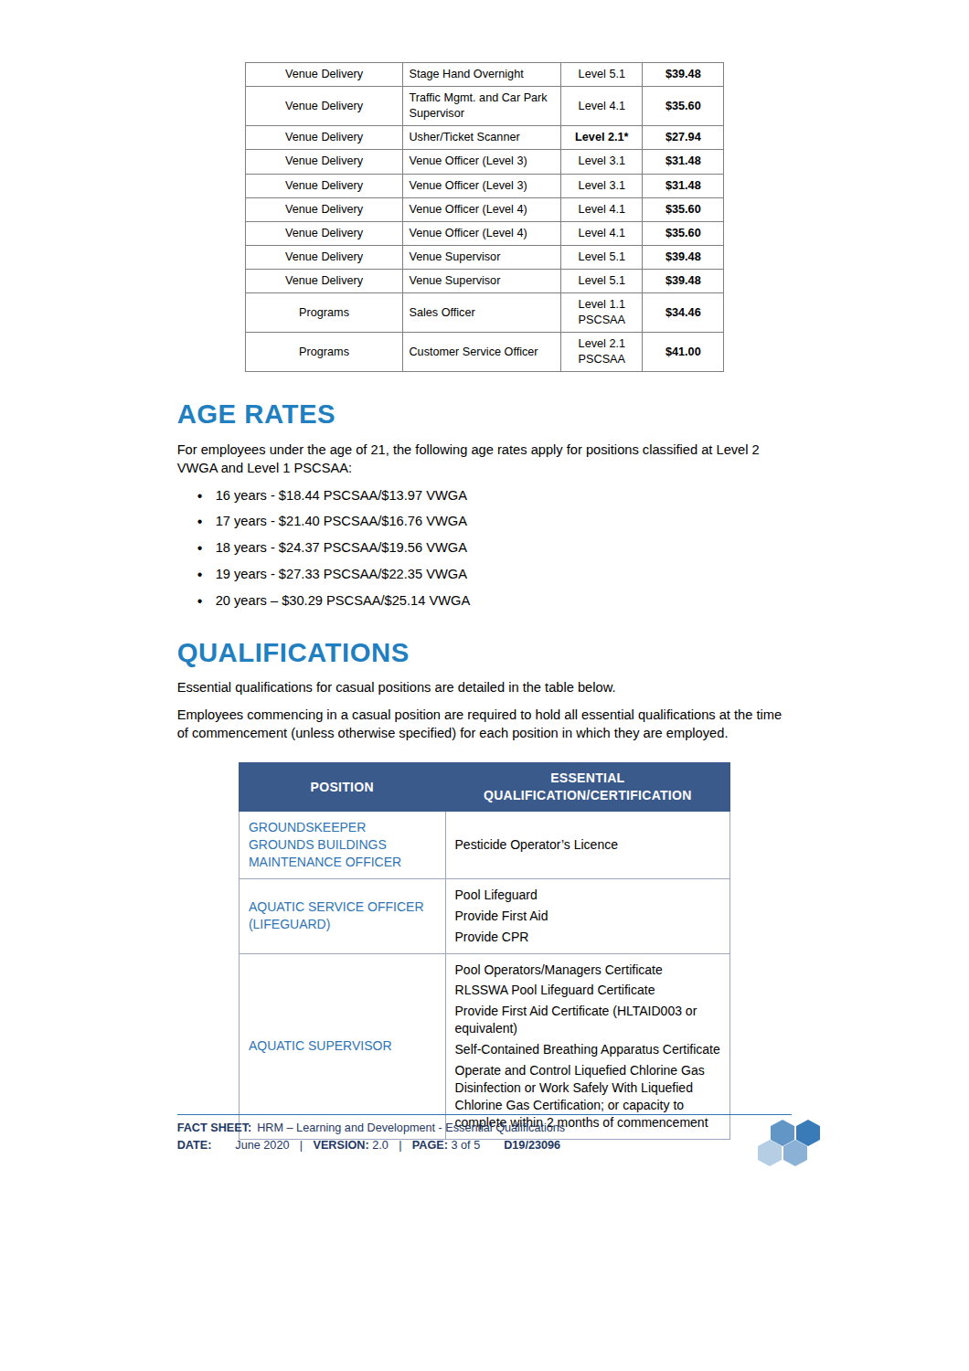| Venue Delivery | Stage Hand Overnight | Level 5.1 | $39.48 |
| Venue Delivery | Traffic Mgmt. and Car Park Supervisor | Level 4.1 | $35.60 |
| Venue Delivery | Usher/Ticket Scanner | Level 2.1* | $27.94 |
| Venue Delivery | Venue Officer (Level 3) | Level 3.1 | $31.48 |
| Venue Delivery | Venue Officer (Level 3) | Level 3.1 | $31.48 |
| Venue Delivery | Venue Officer (Level 4) | Level 4.1 | $35.60 |
| Venue Delivery | Venue Officer (Level 4) | Level 4.1 | $35.60 |
| Venue Delivery | Venue Supervisor | Level 5.1 | $39.48 |
| Venue Delivery | Venue Supervisor | Level 5.1 | $39.48 |
| Programs | Sales Officer | Level 1.1 PSCSAA | $34.46 |
| Programs | Customer Service Officer | Level 2.1 PSCSAA | $41.00 |
AGE RATES
For employees under the age of 21, the following age rates apply for positions classified at Level 2 VWGA and Level 1 PSCSAA:
16 years - $18.44 PSCSAA/$13.97 VWGA
17 years - $21.40 PSCSAA/$16.76 VWGA
18 years - $24.37 PSCSAA/$19.56 VWGA
19 years - $27.33 PSCSAA/$22.35 VWGA
20 years – $30.29 PSCSAA/$25.14 VWGA
QUALIFICATIONS
Essential qualifications for casual positions are detailed in the table below.
Employees commencing in a casual position are required to hold all essential qualifications at the time of commencement (unless otherwise specified) for each position in which they are employed.
| POSITION | ESSENTIAL QUALIFICATION/CERTIFICATION |
| --- | --- |
| GROUNDSKEEPER GROUNDS BUILDINGS MAINTENANCE OFFICER | Pesticide Operator’s Licence |
| AQUATIC SERVICE OFFICER (LIFEGUARD) | Pool Lifeguard Provide First Aid Provide CPR |
| AQUATIC SUPERVISOR | Pool Operators/Managers Certificate RLSSWA Pool Lifeguard Certificate Provide First Aid Certificate (HLTAID003 or equivalent) Self-Contained Breathing Apparatus Certificate Operate and Control Liquefied Chlorine Gas Disinfection or Work Safely With Liquefied Chlorine Gas Certification; or capacity to complete within 2 months of commencement |
FACT SHEET: HRM – Learning and Development - Essential Qualifications
DATE: June 2020 | VERSION: 2.0 | PAGE: 3 of 5 D19/23096